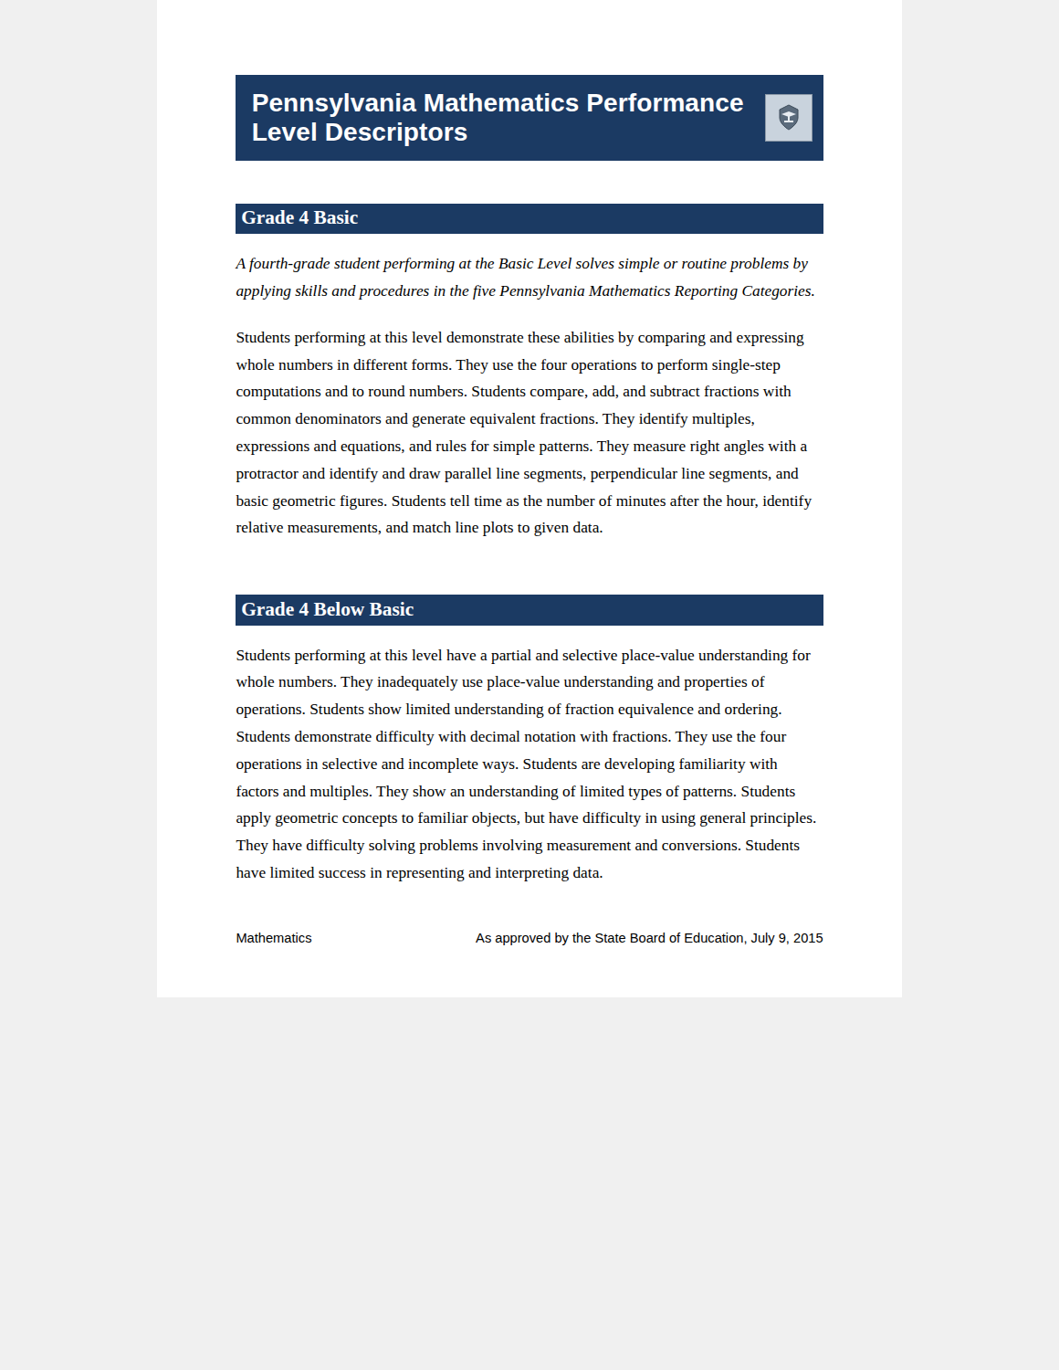Pennsylvania Mathematics Performance Level Descriptors
Grade 4 Basic
A fourth-grade student performing at the Basic Level solves simple or routine problems by applying skills and procedures in the five Pennsylvania Mathematics Reporting Categories.
Students performing at this level demonstrate these abilities by comparing and expressing whole numbers in different forms. They use the four operations to perform single-step computations and to round numbers. Students compare, add, and subtract fractions with common denominators and generate equivalent fractions. They identify multiples, expressions and equations, and rules for simple patterns. They measure right angles with a protractor and identify and draw parallel line segments, perpendicular line segments, and basic geometric figures. Students tell time as the number of minutes after the hour, identify relative measurements, and match line plots to given data.
Grade 4 Below Basic
Students performing at this level have a partial and selective place-value understanding for whole numbers. They inadequately use place-value understanding and properties of operations. Students show limited understanding of fraction equivalence and ordering. Students demonstrate difficulty with decimal notation with fractions. They use the four operations in selective and incomplete ways. Students are developing familiarity with factors and multiples. They show an understanding of limited types of patterns. Students apply geometric concepts to familiar objects, but have difficulty in using general principles. They have difficulty solving problems involving measurement and conversions. Students have limited success in representing and interpreting data.
Mathematics
As approved by the State Board of Education, July 9, 2015